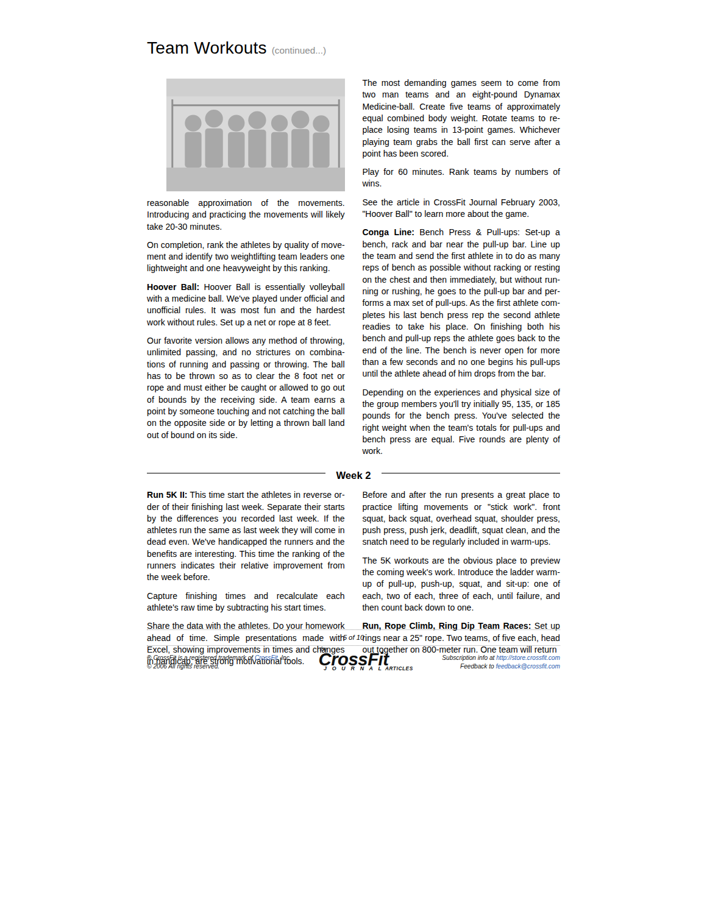Team Workouts (continued...)
reasonable approximation of the movements. Introducing and practicing the movements will likely take 20-30 minutes.
On completion, rank the athletes by quality of movement and identify two weightlifting team leaders one lightweight and one heavyweight by this ranking.
Hoover Ball: Hoover Ball is essentially volleyball with a medicine ball. We've played under official and unofficial rules. It was most fun and the hardest work without rules. Set up a net or rope at 8 feet.
Our favorite version allows any method of throwing, unlimited passing, and no strictures on combinations of running and passing or throwing. The ball has to be thrown so as to clear the 8 foot net or rope and must either be caught or allowed to go out of bounds by the receiving side. A team earns a point by someone touching and not catching the ball on the opposite side or by letting a thrown ball land out of bound on its side.
The most demanding games seem to come from two man teams and an eight-pound Dynamax Medicine-ball. Create five teams of approximately equal combined body weight. Rotate teams to replace losing teams in 13-point games. Whichever playing team grabs the ball first can serve after a point has been scored.
Play for 60 minutes. Rank teams by numbers of wins.
See the article in CrossFit Journal February 2003, "Hoover Ball" to learn more about the game.
Conga Line: Bench Press & Pull-ups: Set-up a bench, rack and bar near the pull-up bar. Line up the team and send the first athlete in to do as many reps of bench as possible without racking or resting on the chest and then immediately, but without running or rushing, he goes to the pull-up bar and performs a max set of pull-ups. As the first athlete completes his last bench press rep the second athlete readies to take his place. On finishing both his bench and pull-up reps the athlete goes back to the end of the line. The bench is never open for more than a few seconds and no one begins his pull-ups until the athlete ahead of him drops from the bar.
Depending on the experiences and physical size of the group members you'll try initially 95, 135, or 185 pounds for the bench press. You've selected the right weight when the team's totals for pull-ups and bench press are equal. Five rounds are plenty of work.
Week 2
Run 5K II: This time start the athletes in reverse order of their finishing last week. Separate their starts by the differences you recorded last week. If the athletes run the same as last week they will come in dead even. We've handicapped the runners and the benefits are interesting. This time the ranking of the runners indicates their relative improvement from the week before.
Capture finishing times and recalculate each athlete's raw time by subtracting his start times.
Share the data with the athletes. Do your homework ahead of time. Simple presentations made with Excel, showing improvements in times and changes in handicap, are strong motivational tools.
Before and after the run presents a great place to practice lifting movements or "stick work". front squat, back squat, overhead squat, shoulder press, push press, push jerk, deadlift, squat clean, and the snatch need to be regularly included in warm-ups.
The 5K workouts are the obvious place to preview the coming week's work. Introduce the ladder warm-up of pull-up, push-up, squat, and sit-up: one of each, two of each, three of each, until failure, and then count back down to one.
Run, Rope Climb, Ring Dip Team Races: Set up rings near a 25" rope. Two teams, of five each, head out together on 800-meter run. One team will return
5 of 10
® CrossFit is a registered trademark of CrossFit, Inc.
© 2006 All rights reserved.
the CrossFitARTICLES J O U R N A L
Subscription info at http://store.crossfit.com
Feedback to feedback@crossfit.com